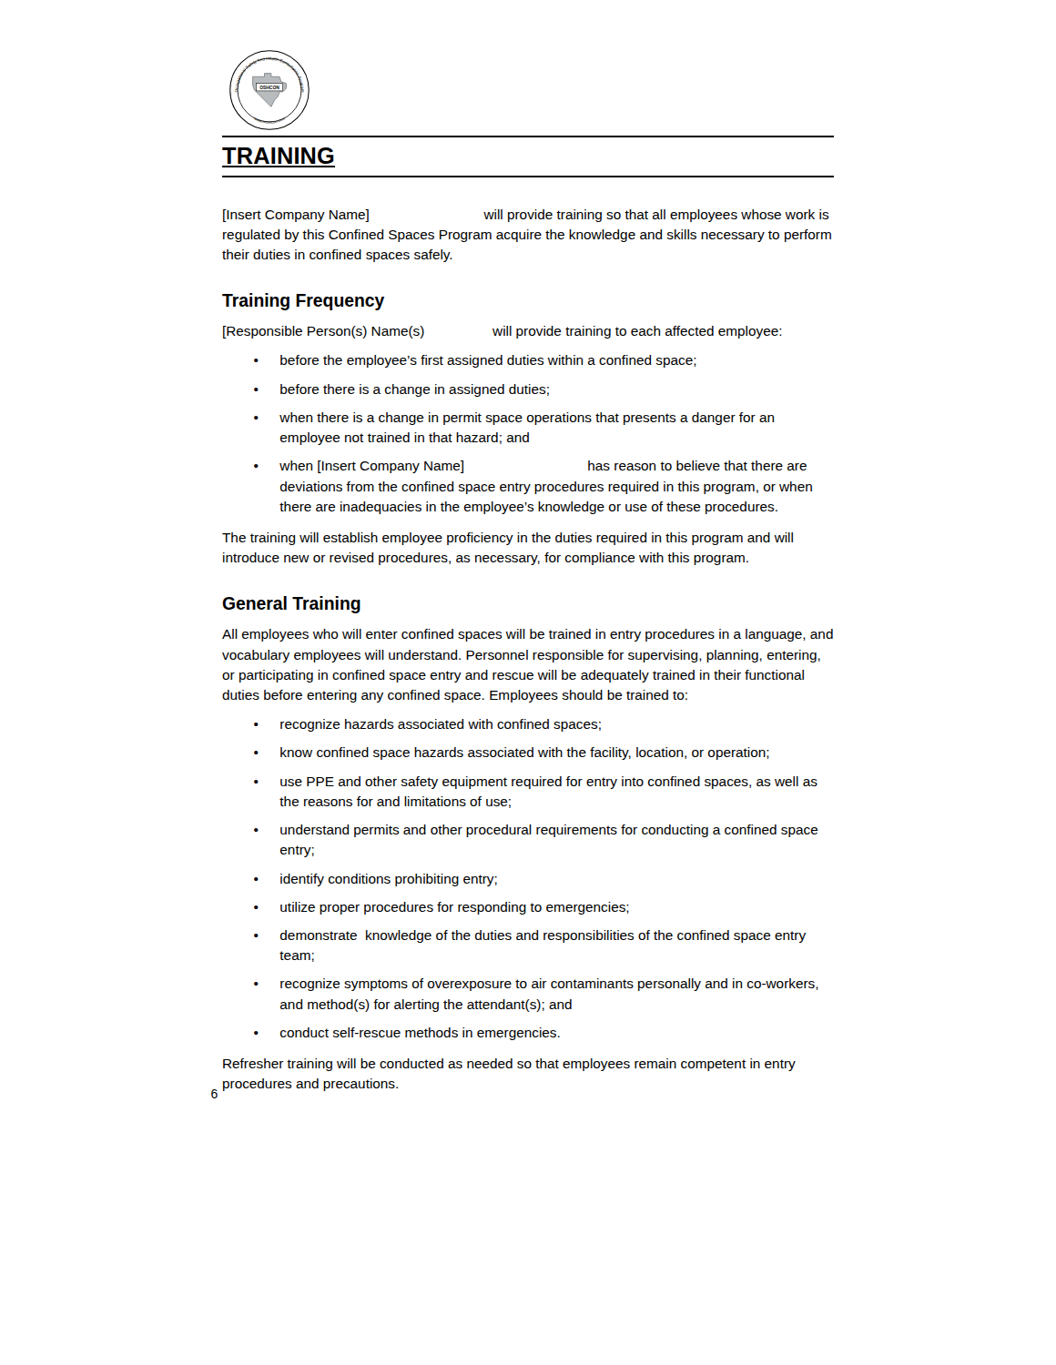Occupational Safety And Health Consultation Program www.txoshcon.com OSHCON
TRAINING
[Insert Company Name] will provide training so that all employees whose work is regulated by this Confined Spaces Program acquire the knowledge and skills necessary to perform their duties in confined spaces safely.
Training Frequency
[Responsible Person(s) Name(s) will provide training to each affected employee:
before the employee’s first assigned duties within a confined space;
before there is a change in assigned duties;
when there is a change in permit space operations that presents a danger for an employee not trained in that hazard; and
when [Insert Company Name] has reason to believe that there are deviations from the confined space entry procedures required in this program, or when there are inadequacies in the employee’s knowledge or use of these procedures.
The training will establish employee proficiency in the duties required in this program and will introduce new or revised procedures, as necessary, for compliance with this program.
General Training
All employees who will enter confined spaces will be trained in entry procedures in a language, and vocabulary employees will understand. Personnel responsible for supervising, planning, entering, or participating in confined space entry and rescue will be adequately trained in their functional duties before entering any confined space. Employees should be trained to:
recognize hazards associated with confined spaces;
know confined space hazards associated with the facility, location, or operation;
use PPE and other safety equipment required for entry into confined spaces, as well as the reasons for and limitations of use;
understand permits and other procedural requirements for conducting a confined space entry;
identify conditions prohibiting entry;
utilize proper procedures for responding to emergencies;
demonstrate knowledge of the duties and responsibilities of the confined space entry team;
recognize symptoms of overexposure to air contaminants personally and in co-workers, and method(s) for alerting the attendant(s); and
conduct self-rescue methods in emergencies.
Refresher training will be conducted as needed so that employees remain competent in entry procedures and precautions.
6